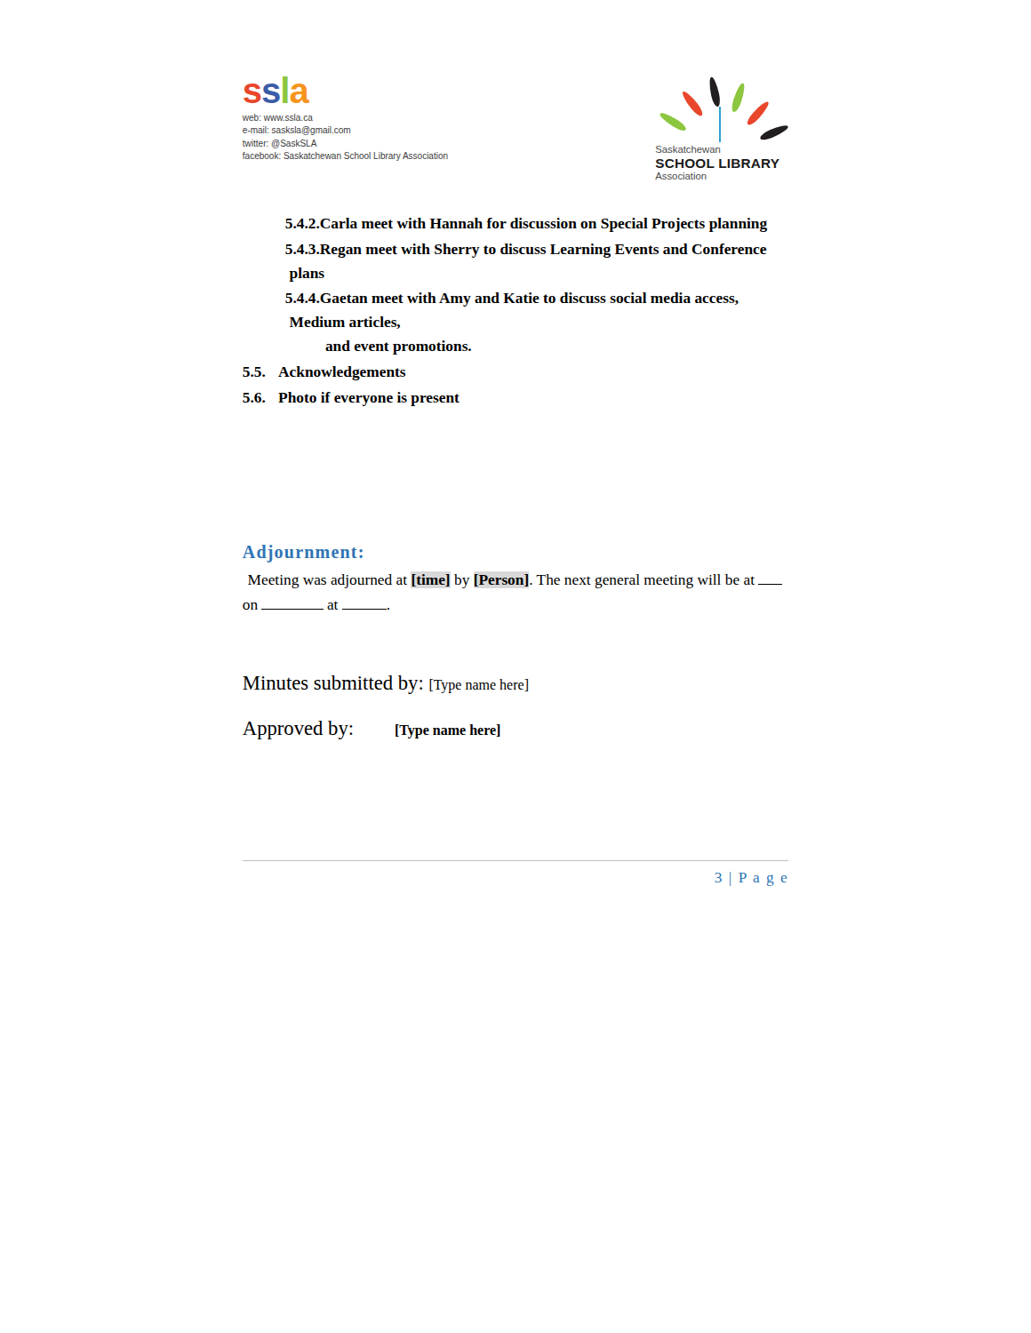ssla
web: www.ssla.ca
e-mail: sasksla@gmail.com
twitter: @SaskSLA
facebook: Saskatchewan School Library Association
Saskatchewan
SCHOOL LIBRARY
Association
5.4.2. Carla meet with Hannah for discussion on Special Projects planning
5.4.3. Regan meet with Sherry to discuss Learning Events and Conference plans
5.4.4. Gaetan meet with Amy and Katie to discuss social media access, Medium articles, and event promotions.
5.5. Acknowledgements
5.6. Photo if everyone is present
Adjournment:
Meeting was adjourned at [time] by [Person]. The next general meeting will be at on at .
Minutes submitted by: [Type name here]
Approved by: [Type name here]
3 | P a g e